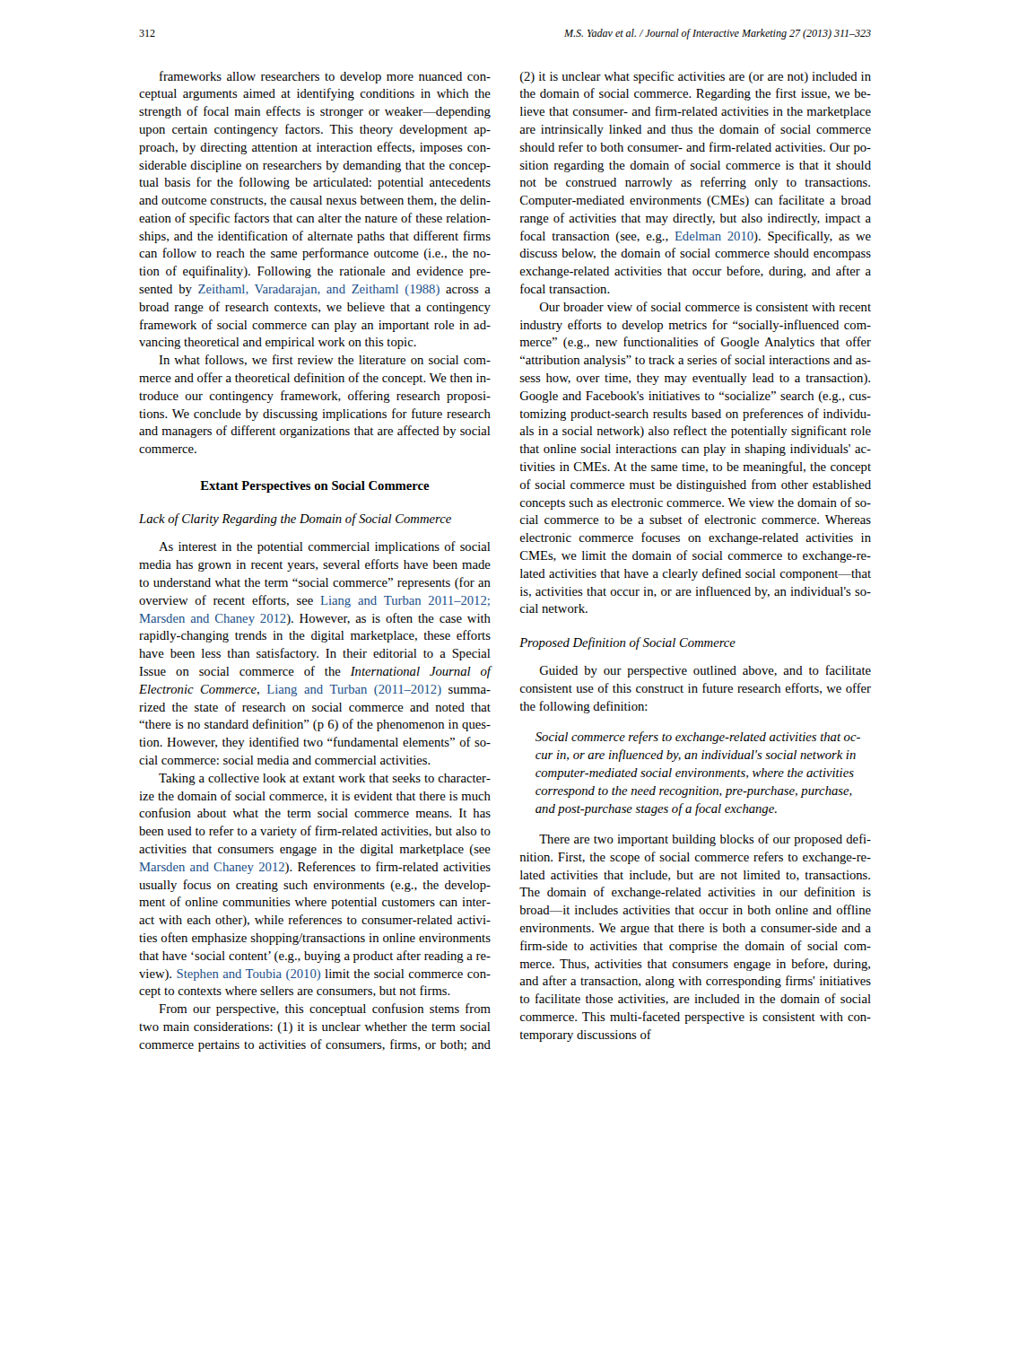312 M.S. Yadav et al. / Journal of Interactive Marketing 27 (2013) 311–323
frameworks allow researchers to develop more nuanced conceptual arguments aimed at identifying conditions in which the strength of focal main effects is stronger or weaker—depending upon certain contingency factors. This theory development approach, by directing attention at interaction effects, imposes considerable discipline on researchers by demanding that the conceptual basis for the following be articulated: potential antecedents and outcome constructs, the causal nexus between them, the delineation of specific factors that can alter the nature of these relationships, and the identification of alternate paths that different firms can follow to reach the same performance outcome (i.e., the notion of equifinality). Following the rationale and evidence presented by Zeithaml, Varadarajan, and Zeithaml (1988) across a broad range of research contexts, we believe that a contingency framework of social commerce can play an important role in advancing theoretical and empirical work on this topic.
In what follows, we first review the literature on social commerce and offer a theoretical definition of the concept. We then introduce our contingency framework, offering research propositions. We conclude by discussing implications for future research and managers of different organizations that are affected by social commerce.
Extant Perspectives on Social Commerce
Lack of Clarity Regarding the Domain of Social Commerce
As interest in the potential commercial implications of social media has grown in recent years, several efforts have been made to understand what the term “social commerce” represents (for an overview of recent efforts, see Liang and Turban 2011–2012; Marsden and Chaney 2012). However, as is often the case with rapidly-changing trends in the digital marketplace, these efforts have been less than satisfactory. In their editorial to a Special Issue on social commerce of the International Journal of Electronic Commerce, Liang and Turban (2011–2012) summarized the state of research on social commerce and noted that “there is no standard definition” (p 6) of the phenomenon in question. However, they identified two “fundamental elements” of social commerce: social media and commercial activities.
Taking a collective look at extant work that seeks to characterize the domain of social commerce, it is evident that there is much confusion about what the term social commerce means. It has been used to refer to a variety of firm-related activities, but also to activities that consumers engage in the digital marketplace (see Marsden and Chaney 2012). References to firm-related activities usually focus on creating such environments (e.g., the development of online communities where potential customers can interact with each other), while references to consumer-related activities often emphasize shopping/transactions in online environments that have ‘social content’ (e.g., buying a product after reading a review). Stephen and Toubia (2010) limit the social commerce concept to contexts where sellers are consumers, but not firms.
From our perspective, this conceptual confusion stems from two main considerations: (1) it is unclear whether the term social commerce pertains to activities of consumers, firms, or both; and (2) it is unclear what specific activities are (or are not) included in the domain of social commerce. Regarding the first issue, we believe that consumer- and firm-related activities in the marketplace are intrinsically linked and thus the domain of social commerce should refer to both consumer- and firm-related activities. Our position regarding the domain of social commerce is that it should not be construed narrowly as referring only to transactions. Computer-mediated environments (CMEs) can facilitate a broad range of activities that may directly, but also indirectly, impact a focal transaction (see, e.g., Edelman 2010). Specifically, as we discuss below, the domain of social commerce should encompass exchange-related activities that occur before, during, and after a focal transaction.
Our broader view of social commerce is consistent with recent industry efforts to develop metrics for “socially-influenced commerce” (e.g., new functionalities of Google Analytics that offer “attribution analysis” to track a series of social interactions and assess how, over time, they may eventually lead to a transaction). Google and Facebook's initiatives to “socialize” search (e.g., customizing product-search results based on preferences of individuals in a social network) also reflect the potentially significant role that online social interactions can play in shaping individuals' activities in CMEs. At the same time, to be meaningful, the concept of social commerce must be distinguished from other established concepts such as electronic commerce. We view the domain of social commerce to be a subset of electronic commerce. Whereas electronic commerce focuses on exchange-related activities in CMEs, we limit the domain of social commerce to exchange-related activities that have a clearly defined social component—that is, activities that occur in, or are influenced by, an individual's social network.
Proposed Definition of Social Commerce
Guided by our perspective outlined above, and to facilitate consistent use of this construct in future research efforts, we offer the following definition:
Social commerce refers to exchange-related activities that occur in, or are influenced by, an individual's social network in computer-mediated social environments, where the activities correspond to the need recognition, pre-purchase, purchase, and post-purchase stages of a focal exchange.
There are two important building blocks of our proposed definition. First, the scope of social commerce refers to exchange-related activities that include, but are not limited to, transactions. The domain of exchange-related activities in our definition is broad—it includes activities that occur in both online and offline environments. We argue that there is both a consumer-side and a firm-side to activities that comprise the domain of social commerce. Thus, activities that consumers engage in before, during, and after a transaction, along with corresponding firms' initiatives to facilitate those activities, are included in the domain of social commerce. This multi-faceted perspective is consistent with contemporary discussions of